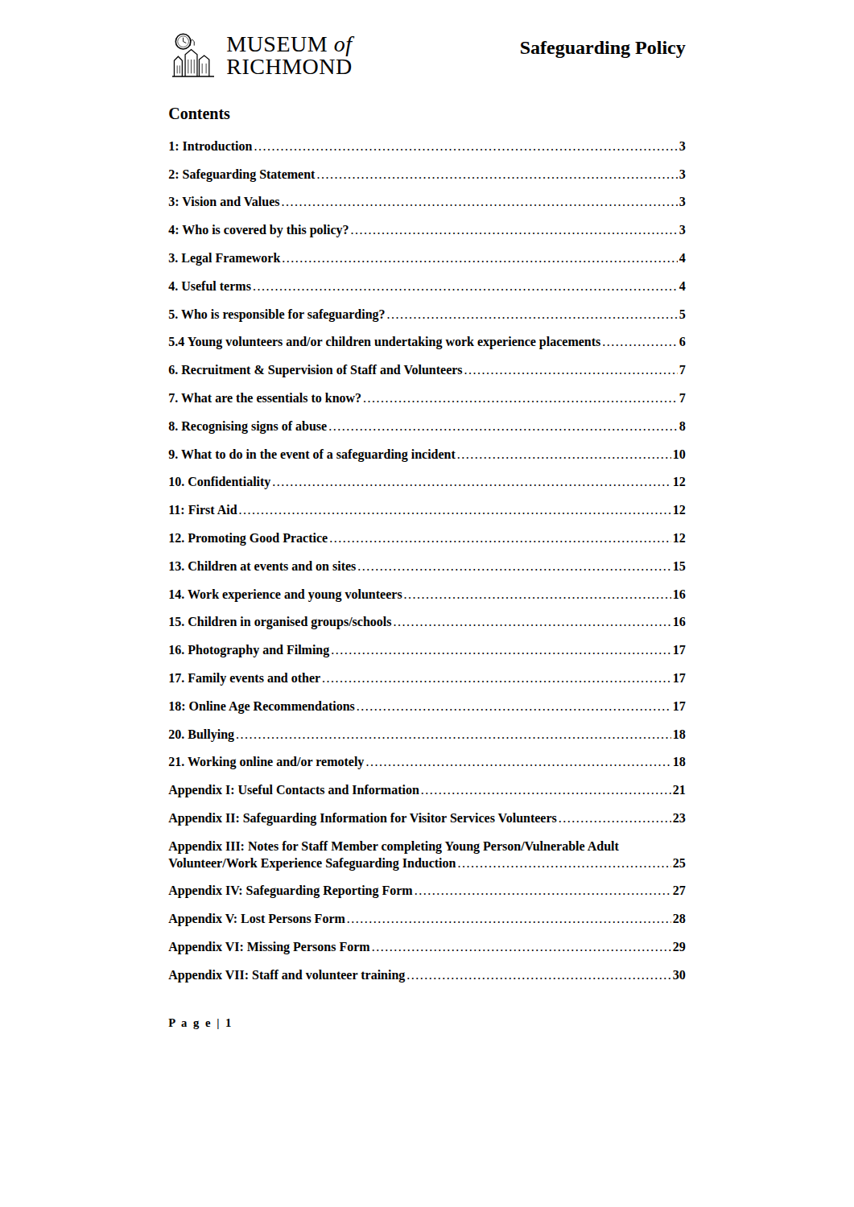MUSEUM of
RICHMOND
Safeguarding Policy
Contents
1: Introduction.................................................................................................................. 3
2: Safeguarding Statement................................................................................................. 3
3: Vision and Values......................................................................................................... 3
4: Who is covered by this policy?......................................................................................... 3
3. Legal Framework......................................................................................................... 4
4. Useful terms................................................................................................................. 4
5. Who is responsible for safeguarding?................................................................................. 5
5.4 Young volunteers and/or children undertaking work experience placements........................... 6
6. Recruitment & Supervision of Staff and Volunteers......................................................................... 7
7. What are the essentials to know?......................................................................................... 7
8. Recognising signs of abuse................................................................................................. 8
9. What to do in the event of a safeguarding incident......................................................................... 10
10. Confidentiality......................................................................................................... 12
11: First Aid................................................................................................................. 12
12. Promoting Good Practice................................................................................................. 12
13. Children at events and on sites......................................................................................... 15
14. Work experience and young volunteers......................................................................................... 16
15. Children in organised groups/schools............................................................................................. 16
16. Photography and Filming................................................................................................. 17
17. Family events and other................................................................................................. 17
18: Online Age Recommendations......................................................................................... 17
20. Bullying................................................................................................................. 18
21. Working online and/or remotely......................................................................................... 18
Appendix I: Useful Contacts and Information......................................................................................... 21
Appendix II: Safeguarding Information for Visitor Services Volunteers....................................... 23
Appendix III: Notes for Staff Member completing Young Person/Vulnerable Adult Volunteer/Work Experience Safeguarding Induction......................................................................... 25
Appendix IV: Safeguarding Reporting Form......................................................................................... 27
Appendix V: Lost Persons Form................................................................................................. 28
Appendix VI: Missing Persons Form......................................................................................... 29
Appendix VII: Staff and volunteer training......................................................................................... 30
P a g e | 1